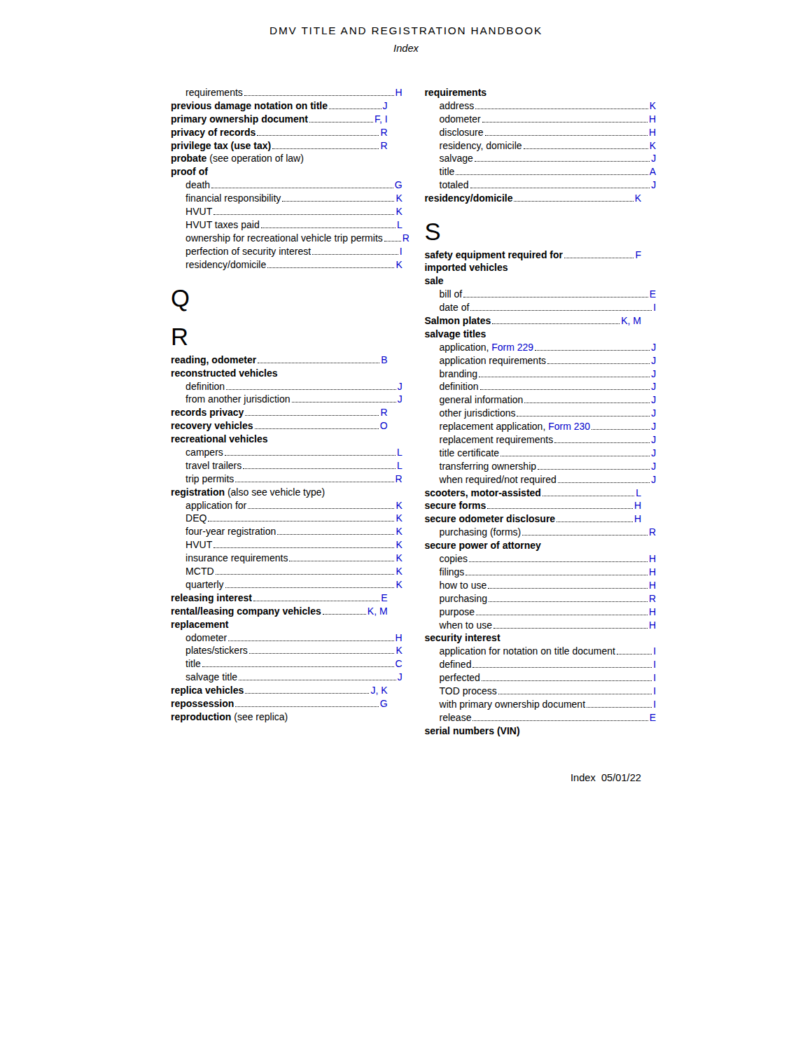DMV Title and Registration Handbook
Index
requirements H
previous damage notation on title J
primary ownership document F, I
privacy of records R
privilege tax (use tax) R
probate (see operation of law)
proof of
death G
financial responsibility K
HVUT K
HVUT taxes paid L
ownership for recreational vehicle trip permits R
perfection of security interest I
residency/domicile K
Q
R
reading, odometer B
reconstructed vehicles
definition J
from another jurisdiction J
records privacy R
recovery vehicles O
recreational vehicles
campers L
travel trailers L
trip permits R
registration (also see vehicle type)
application for K
DEQ K
four-year registration K
HVUT K
insurance requirements K
MCTD K
quarterly K
releasing interest E
rental/leasing company vehicles K, M
replacement
odometer H
plates/stickers K
title C
salvage title J
replica vehicles J, K
repossession G
reproduction (see replica)
requirements
address K
odometer H
disclosure H
residency, domicile K
salvage J
title A
totaled J
residency/domicile K
S
safety equipment required for
imported vehicles F
sale
bill of E
date of I
Salmon plates K, M
salvage titles
application, Form 229 J
application requirements J
branding J
definition J
general information J
other jurisdictions J
replacement application, Form 230 J
replacement requirements J
title certificate J
transferring ownership J
when required/not required J
scooters, motor-assisted L
secure forms H
secure odometer disclosure H
purchasing (forms) R
secure power of attorney
copies H
filings H
how to use H
purchasing R
purpose H
when to use H
security interest
application for notation on title document I
defined I
perfected I
TOD process I
with primary ownership document I
release E
serial numbers (VIN)
Index 05/01/22